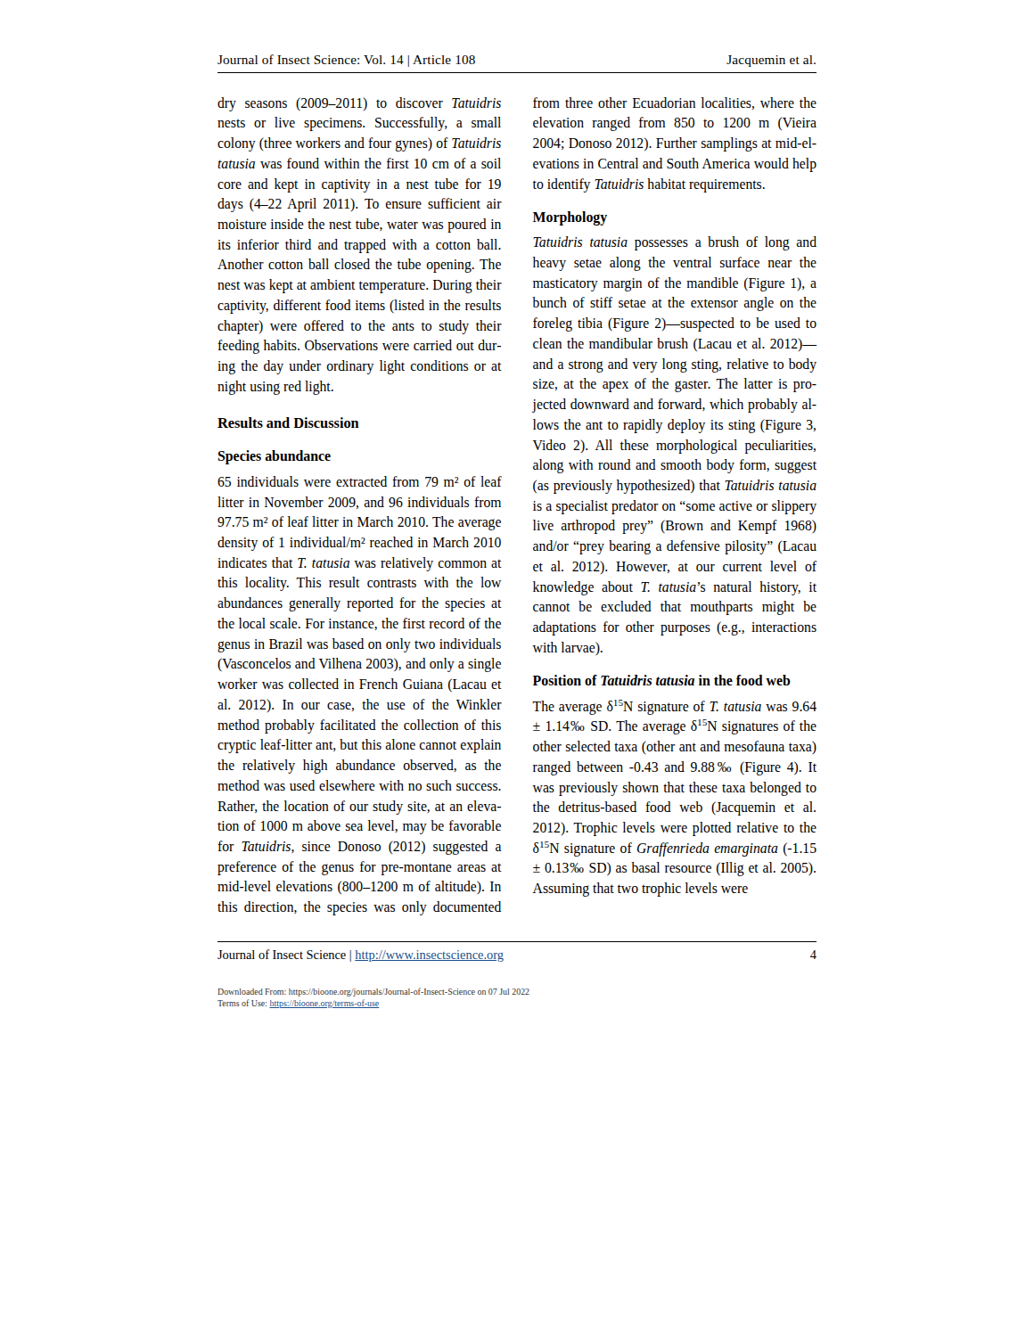Journal of Insect Science: Vol. 14 | Article 108 Jacquemin et al.
dry seasons (2009–2011) to discover Tatuidris nests or live specimens. Successfully, a small colony (three workers and four gynes) of Tatuidris tatusia was found within the first 10 cm of a soil core and kept in captivity in a nest tube for 19 days (4–22 April 2011). To ensure sufficient air moisture inside the nest tube, water was poured in its inferior third and trapped with a cotton ball. Another cotton ball closed the tube opening. The nest was kept at ambient temperature. During their captivity, different food items (listed in the results chapter) were offered to the ants to study their feeding habits. Observations were carried out during the day under ordinary light conditions or at night using red light.
Results and Discussion
Species abundance
65 individuals were extracted from 79 m² of leaf litter in November 2009, and 96 individuals from 97.75 m² of leaf litter in March 2010. The average density of 1 individual/m² reached in March 2010 indicates that T. tatusia was relatively common at this locality. This result contrasts with the low abundances generally reported for the species at the local scale. For instance, the first record of the genus in Brazil was based on only two individuals (Vasconcelos and Vilhena 2003), and only a single worker was collected in French Guiana (Lacau et al. 2012). In our case, the use of the Winkler method probably facilitated the collection of this cryptic leaf-litter ant, but this alone cannot explain the relatively high abundance observed, as the method was used elsewhere with no such success. Rather, the location of our study site, at an elevation of 1000 m above sea level, may be favorable for Tatuidris, since Donoso (2012) suggested a preference of the genus for pre-montane areas at mid-level elevations (800–1200 m of altitude). In this direction, the species was only documented from three other Ecuadorian localities, where the elevation ranged from 850 to 1200 m (Vieira 2004; Donoso 2012). Further samplings at mid-elevations in Central and South America would help to identify Tatuidris habitat requirements.
Morphology
Tatuidris tatusia possesses a brush of long and heavy setae along the ventral surface near the masticatory margin of the mandible (Figure 1), a bunch of stiff setae at the extensor angle on the foreleg tibia (Figure 2)—suspected to be used to clean the mandibular brush (Lacau et al. 2012)—and a strong and very long sting, relative to body size, at the apex of the gaster. The latter is projected downward and forward, which probably allows the ant to rapidly deploy its sting (Figure 3, Video 2). All these morphological peculiarities, along with round and smooth body form, suggest (as previously hypothesized) that Tatuidris tatusia is a specialist predator on “some active or slippery live arthropod prey” (Brown and Kempf 1968) and/or “prey bearing a defensive pilosity” (Lacau et al. 2012). However, at our current level of knowledge about T. tatusia’s natural history, it cannot be excluded that mouthparts might be adaptations for other purposes (e.g., interactions with larvae).
Position of Tatuidris tatusia in the food web
The average δ15N signature of T. tatusia was 9.64 ± 1.14‰ SD. The average δ15N signatures of the other selected taxa (other ant and mesofauna taxa) ranged between -0.43 and 9.88‰ (Figure 4). It was previously shown that these taxa belonged to the detritus-based food web (Jacquemin et al. 2012). Trophic levels were plotted relative to the δ15N signature of Graffenrieda emarginata (-1.15 ± 0.13‰ SD) as basal resource (Illig et al. 2005). Assuming that two trophic levels were
Journal of Insect Science | http://www.insectscience.org 4
Downloaded From: https://bioone.org/journals/Journal-of-Insect-Science on 07 Jul 2022
Terms of Use: https://bioone.org/terms-of-use